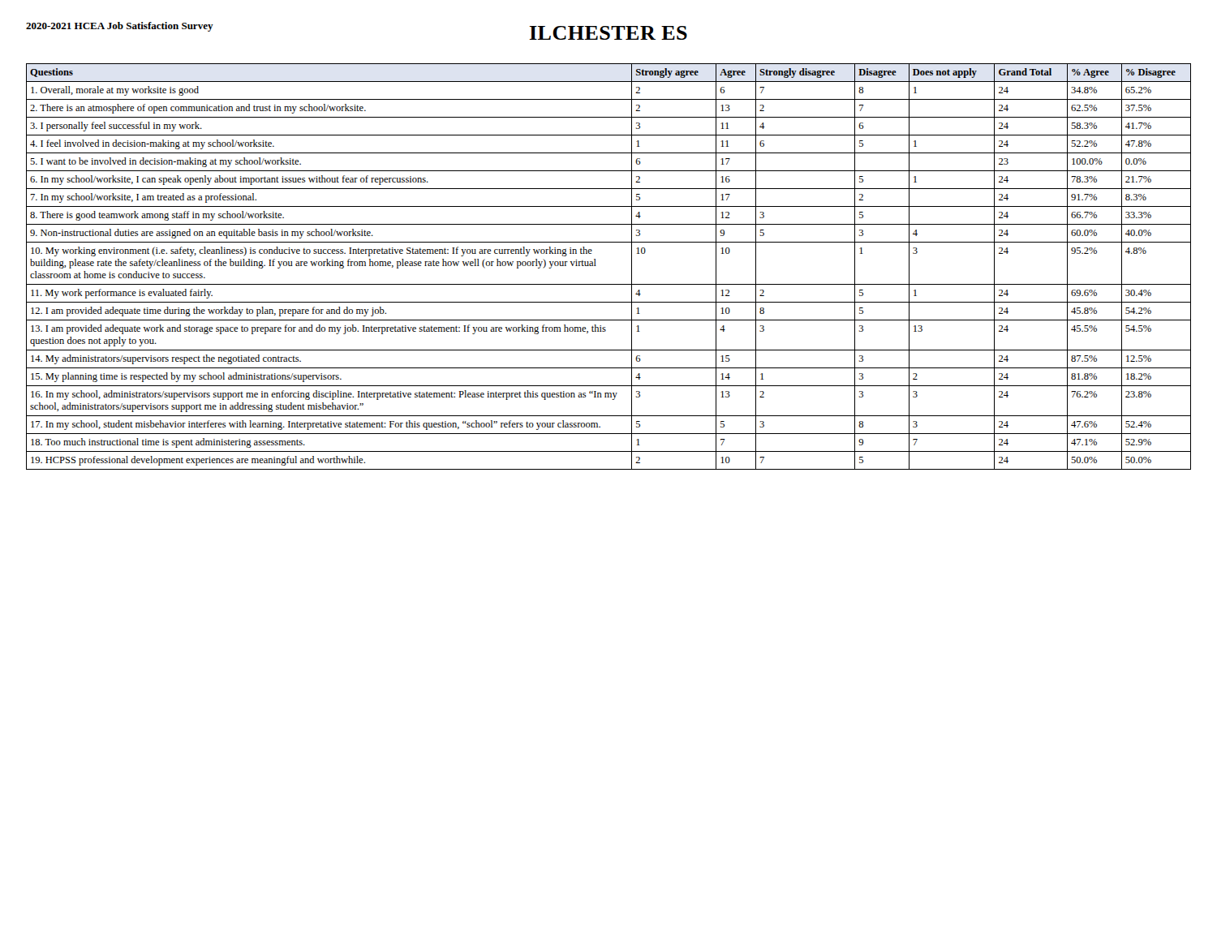2020-2021 HCEA Job Satisfaction Survey
ILCHESTER ES
| Questions | Strongly agree | Agree | Strongly disagree | Disagree | Does not apply | Grand Total | % Agree | % Disagree |
| --- | --- | --- | --- | --- | --- | --- | --- | --- |
| 1. Overall, morale at my worksite is good | 2 | 6 | 7 | 8 | 1 | 24 | 34.8% | 65.2% |
| 2. There is an atmosphere of open communication and trust in my school/worksite. | 2 | 13 | 2 | 7 | | 24 | 62.5% | 37.5% |
| 3. I personally feel successful in my work. | 3 | 11 | 4 | 6 | | 24 | 58.3% | 41.7% |
| 4. I feel involved in decision-making at my school/worksite. | 1 | 11 | 6 | 5 | 1 | 24 | 52.2% | 47.8% |
| 5. I want to be involved in decision-making at my school/worksite. | 6 | 17 | | | | 23 | 100.0% | 0.0% |
| 6. In my school/worksite, I can speak openly about important issues without fear of repercussions. | 2 | 16 | | 5 | 1 | 24 | 78.3% | 21.7% |
| 7. In my school/worksite, I am treated as a professional. | 5 | 17 | | 2 | | 24 | 91.7% | 8.3% |
| 8. There is good teamwork among staff in my school/worksite. | 4 | 12 | 3 | 5 | | 24 | 66.7% | 33.3% |
| 9. Non-instructional duties are assigned on an equitable basis in my school/worksite. | 3 | 9 | 5 | 3 | 4 | 24 | 60.0% | 40.0% |
| 10. My working environment (i.e. safety, cleanliness) is conducive to success. Interpretative Statement: If you are currently working in the building, please rate the safety/cleanliness of the building. If you are working from home, please rate how well (or how poorly) your virtual classroom at home is conducive to success. | 10 | 10 | | 1 | 3 | 24 | 95.2% | 4.8% |
| 11. My work performance is evaluated fairly. | 4 | 12 | 2 | 5 | 1 | 24 | 69.6% | 30.4% |
| 12. I am provided adequate time during the workday to plan, prepare for and do my job. | 1 | 10 | 8 | 5 | | 24 | 45.8% | 54.2% |
| 13. I am provided adequate work and storage space to prepare for and do my job. Interpretative statement: If you are working from home, this question does not apply to you. | 1 | 4 | 3 | 3 | 13 | 24 | 45.5% | 54.5% |
| 14. My administrators/supervisors respect the negotiated contracts. | 6 | 15 | | 3 | | 24 | 87.5% | 12.5% |
| 15. My planning time is respected by my school administrations/supervisors. | 4 | 14 | 1 | 3 | 2 | 24 | 81.8% | 18.2% |
| 16. In my school, administrators/supervisors support me in enforcing discipline. Interpretative statement: Please interpret this question as “In my school, administrators/supervisors support me in addressing student misbehavior.” | 3 | 13 | 2 | 3 | 3 | 24 | 76.2% | 23.8% |
| 17. In my school, student misbehavior interferes with learning. Interpretative statement: For this question, “school” refers to your classroom. | 5 | 5 | 3 | 8 | 3 | 24 | 47.6% | 52.4% |
| 18. Too much instructional time is spent administering assessments. | 1 | 7 | | 9 | 7 | 24 | 47.1% | 52.9% |
| 19. HCPSS professional development experiences are meaningful and worthwhile. | 2 | 10 | 7 | 5 | | 24 | 50.0% | 50.0% |